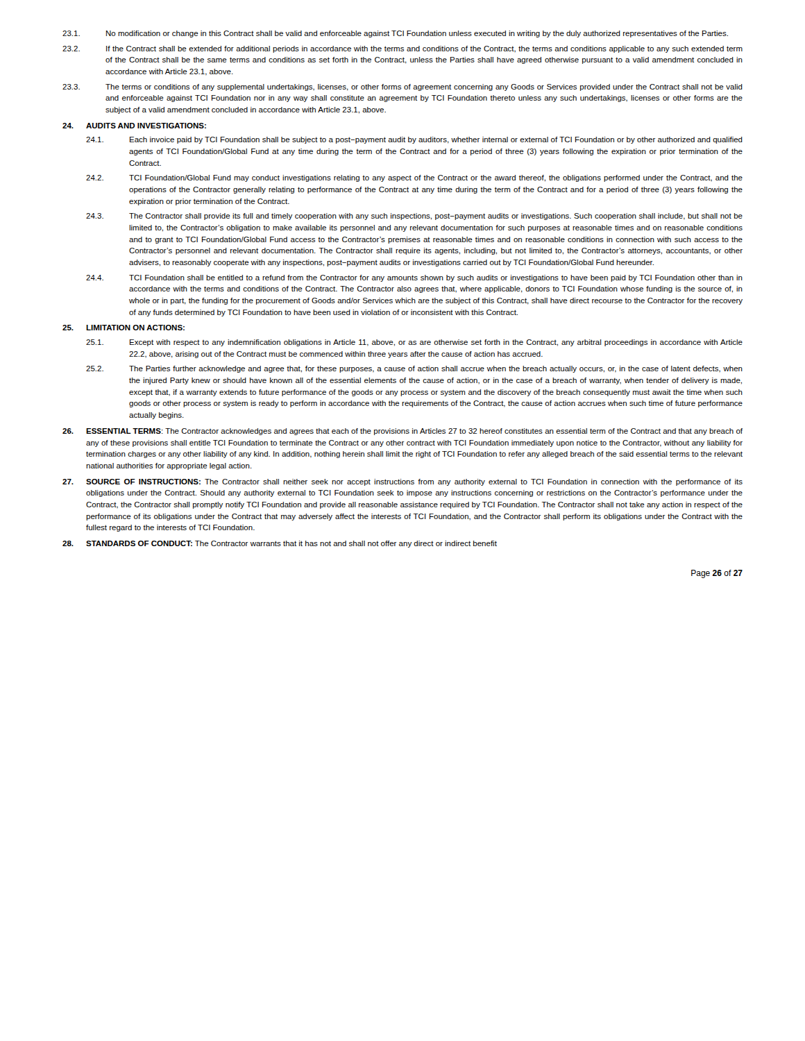23.1. No modification or change in this Contract shall be valid and enforceable against TCI Foundation unless executed in writing by the duly authorized representatives of the Parties.
23.2. If the Contract shall be extended for additional periods in accordance with the terms and conditions of the Contract, the terms and conditions applicable to any such extended term of the Contract shall be the same terms and conditions as set forth in the Contract, unless the Parties shall have agreed otherwise pursuant to a valid amendment concluded in accordance with Article 23.1, above.
23.3. The terms or conditions of any supplemental undertakings, licenses, or other forms of agreement concerning any Goods or Services provided under the Contract shall not be valid and enforceable against TCI Foundation nor in any way shall constitute an agreement by TCI Foundation thereto unless any such undertakings, licenses or other forms are the subject of a valid amendment concluded in accordance with Article 23.1, above.
24. AUDITS AND INVESTIGATIONS:
24.1. Each invoice paid by TCI Foundation shall be subject to a post−payment audit by auditors, whether internal or external of TCI Foundation or by other authorized and qualified agents of TCI Foundation/Global Fund at any time during the term of the Contract and for a period of three (3) years following the expiration or prior termination of the Contract.
24.2. TCI Foundation/Global Fund may conduct investigations relating to any aspect of the Contract or the award thereof, the obligations performed under the Contract, and the operations of the Contractor generally relating to performance of the Contract at any time during the term of the Contract and for a period of three (3) years following the expiration or prior termination of the Contract.
24.3. The Contractor shall provide its full and timely cooperation with any such inspections, post−payment audits or investigations. Such cooperation shall include, but shall not be limited to, the Contractor’s obligation to make available its personnel and any relevant documentation for such purposes at reasonable times and on reasonable conditions and to grant to TCI Foundation/Global Fund access to the Contractor’s premises at reasonable times and on reasonable conditions in connection with such access to the Contractor’s personnel and relevant documentation. The Contractor shall require its agents, including, but not limited to, the Contractor’s attorneys, accountants, or other advisers, to reasonably cooperate with any inspections, post−payment audits or investigations carried out by TCI Foundation/Global Fund hereunder.
24.4. TCI Foundation shall be entitled to a refund from the Contractor for any amounts shown by such audits or investigations to have been paid by TCI Foundation other than in accordance with the terms and conditions of the Contract. The Contractor also agrees that, where applicable, donors to TCI Foundation whose funding is the source of, in whole or in part, the funding for the procurement of Goods and/or Services which are the subject of this Contract, shall have direct recourse to the Contractor for the recovery of any funds determined by TCI Foundation to have been used in violation of or inconsistent with this Contract.
25. LIMITATION ON ACTIONS:
25.1. Except with respect to any indemnification obligations in Article 11, above, or as are otherwise set forth in the Contract, any arbitral proceedings in accordance with Article 22.2, above, arising out of the Contract must be commenced within three years after the cause of action has accrued.
25.2. The Parties further acknowledge and agree that, for these purposes, a cause of action shall accrue when the breach actually occurs, or, in the case of latent defects, when the injured Party knew or should have known all of the essential elements of the cause of action, or in the case of a breach of warranty, when tender of delivery is made, except that, if a warranty extends to future performance of the goods or any process or system and the discovery of the breach consequently must await the time when such goods or other process or system is ready to perform in accordance with the requirements of the Contract, the cause of action accrues when such time of future performance actually begins.
26. ESSENTIAL TERMS: The Contractor acknowledges and agrees that each of the provisions in Articles 27 to 32 hereof constitutes an essential term of the Contract and that any breach of any of these provisions shall entitle TCI Foundation to terminate the Contract or any other contract with TCI Foundation immediately upon notice to the Contractor, without any liability for termination charges or any other liability of any kind. In addition, nothing herein shall limit the right of TCI Foundation to refer any alleged breach of the said essential terms to the relevant national authorities for appropriate legal action.
27. SOURCE OF INSTRUCTIONS: The Contractor shall neither seek nor accept instructions from any authority external to TCI Foundation in connection with the performance of its obligations under the Contract. Should any authority external to TCI Foundation seek to impose any instructions concerning or restrictions on the Contractor’s performance under the Contract, the Contractor shall promptly notify TCI Foundation and provide all reasonable assistance required by TCI Foundation. The Contractor shall not take any action in respect of the performance of its obligations under the Contract that may adversely affect the interests of TCI Foundation, and the Contractor shall perform its obligations under the Contract with the fullest regard to the interests of TCI Foundation.
28. STANDARDS OF CONDUCT: The Contractor warrants that it has not and shall not offer any direct or indirect benefit
Page 26 of 27